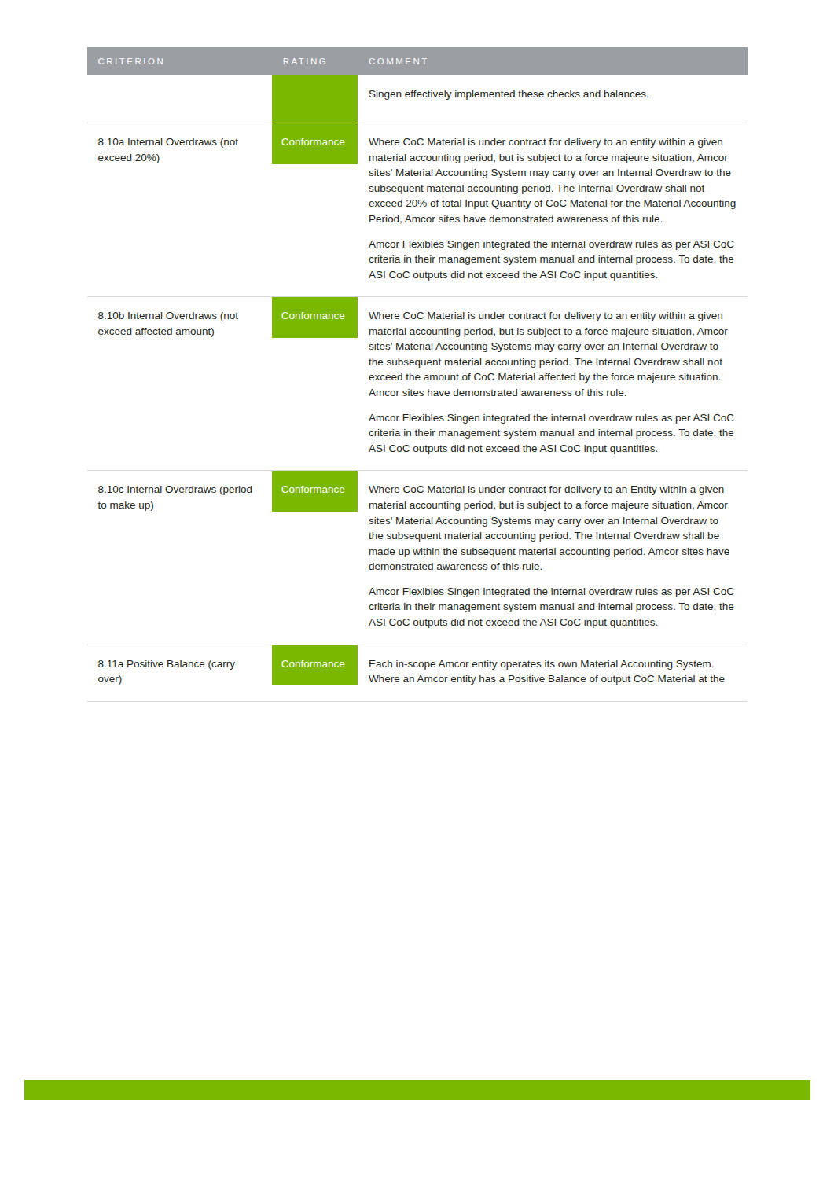| CRITERION | RATING | COMMENT |
| --- | --- | --- |
| | | Singen effectively implemented these checks and balances. |
| 8.10a Internal Overdraws (not exceed 20%) | Conformance | Where CoC Material is under contract for delivery to an entity within a given material accounting period, but is subject to a force majeure situation, Amcor sites' Material Accounting System may carry over an Internal Overdraw to the subsequent material accounting period. The Internal Overdraw shall not exceed 20% of total Input Quantity of CoC Material for the Material Accounting Period, Amcor sites have demonstrated awareness of this rule. Amcor Flexibles Singen integrated the internal overdraw rules as per ASI CoC criteria in their management system manual and internal process. To date, the ASI CoC outputs did not exceed the ASI CoC input quantities. |
| 8.10b Internal Overdraws (not exceed affected amount) | Conformance | Where CoC Material is under contract for delivery to an entity within a given material accounting period, but is subject to a force majeure situation, Amcor sites' Material Accounting Systems may carry over an Internal Overdraw to the subsequent material accounting period. The Internal Overdraw shall not exceed the amount of CoC Material affected by the force majeure situation. Amcor sites have demonstrated awareness of this rule. Amcor Flexibles Singen integrated the internal overdraw rules as per ASI CoC criteria in their management system manual and internal process. To date, the ASI CoC outputs did not exceed the ASI CoC input quantities. |
| 8.10c Internal Overdraws (period to make up) | Conformance | Where CoC Material is under contract for delivery to an Entity within a given material accounting period, but is subject to a force majeure situation, Amcor sites' Material Accounting Systems may carry over an Internal Overdraw to the subsequent material accounting period. The Internal Overdraw shall be made up within the subsequent material accounting period. Amcor sites have demonstrated awareness of this rule. Amcor Flexibles Singen integrated the internal overdraw rules as per ASI CoC criteria in their management system manual and internal process. To date, the ASI CoC outputs did not exceed the ASI CoC input quantities. |
| 8.11a Positive Balance (carry over) | Conformance | Each in-scope Amcor entity operates its own Material Accounting System. Where an Amcor entity has a Positive Balance of output CoC Material at the |